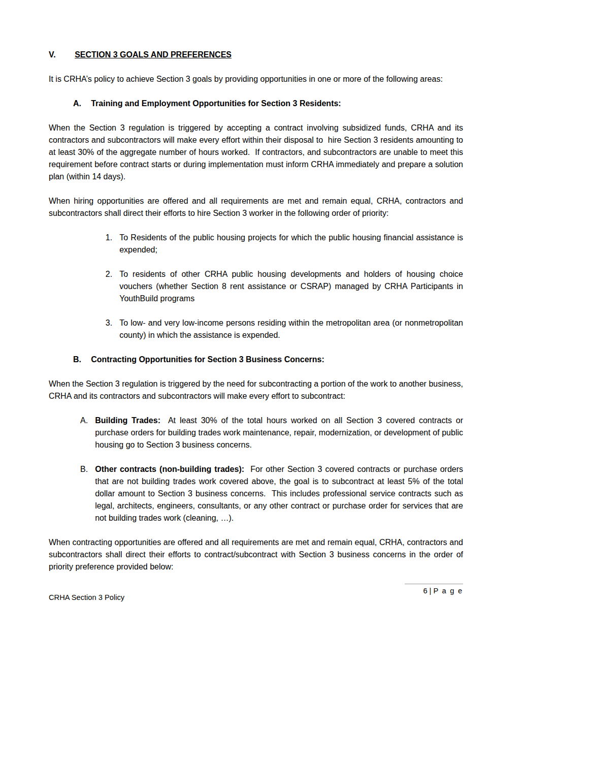V. SECTION 3 GOALS AND PREFERENCES
It is CRHA’s policy to achieve Section 3 goals by providing opportunities in one or more of the following areas:
A. Training and Employment Opportunities for Section 3 Residents:
When the Section 3 regulation is triggered by accepting a contract involving subsidized funds, CRHA and its contractors and subcontractors will make every effort within their disposal to hire Section 3 residents amounting to at least 30% of the aggregate number of hours worked. If contractors, and subcontractors are unable to meet this requirement before contract starts or during implementation must inform CRHA immediately and prepare a solution plan (within 14 days).
When hiring opportunities are offered and all requirements are met and remain equal, CRHA, contractors and subcontractors shall direct their efforts to hire Section 3 worker in the following order of priority:
To Residents of the public housing projects for which the public housing financial assistance is expended;
To residents of other CRHA public housing developments and holders of housing choice vouchers (whether Section 8 rent assistance or CSRAP) managed by CRHA Participants in YouthBuild programs
To low- and very low-income persons residing within the metropolitan area (or nonmetropolitan county) in which the assistance is expended.
B. Contracting Opportunities for Section 3 Business Concerns:
When the Section 3 regulation is triggered by the need for subcontracting a portion of the work to another business, CRHA and its contractors and subcontractors will make every effort to subcontract:
Building Trades: At least 30% of the total hours worked on all Section 3 covered contracts or purchase orders for building trades work maintenance, repair, modernization, or development of public housing go to Section 3 business concerns.
Other contracts (non-building trades): For other Section 3 covered contracts or purchase orders that are not building trades work covered above, the goal is to subcontract at least 5% of the total dollar amount to Section 3 business concerns. This includes professional service contracts such as legal, architects, engineers, consultants, or any other contract or purchase order for services that are not building trades work (cleaning, …).
When contracting opportunities are offered and all requirements are met and remain equal, CRHA, contractors and subcontractors shall direct their efforts to contract/subcontract with Section 3 business concerns in the order of priority preference provided below:
CRHA Section 3 Policy 6 | P a g e